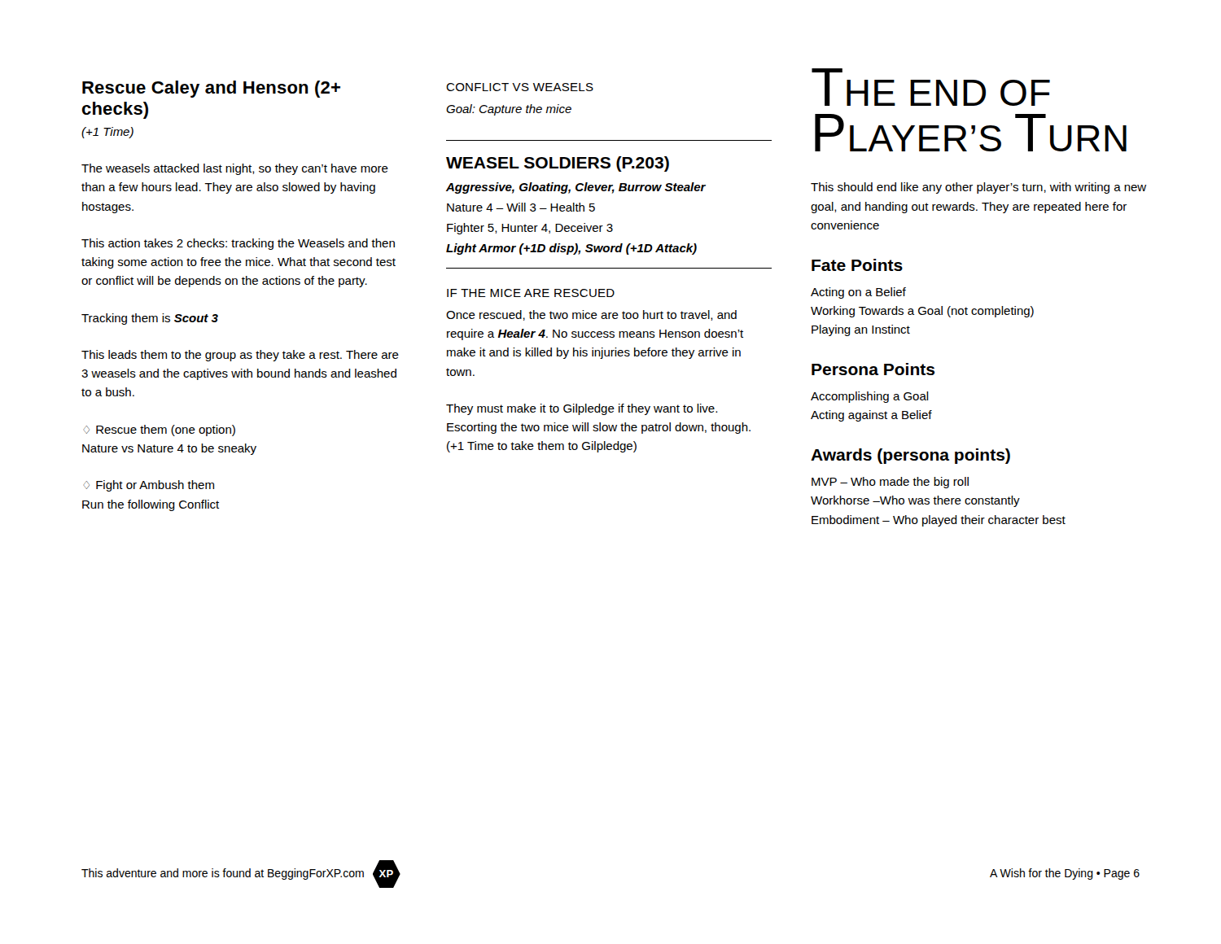Rescue Caley and Henson (2+ checks)
(+1 Time)
The weasels attacked last night, so they can’t have more than a few hours lead. They are also slowed by having hostages.
This action takes 2 checks: tracking the Weasels and then taking some action to free the mice. What that second test or conflict will be depends on the actions of the party.
Tracking them is Scout 3
This leads them to the group as they take a rest. There are 3 weasels and the captives with bound hands and leashed to a bush.
♢ Rescue them (one option)
Nature vs Nature 4 to be sneaky
♢ Fight or Ambush them
Run the following Conflict
CONFLICT VS WEASELS
Goal: Capture the mice
WEASEL SOLDIERS (P.203)
Aggressive, Gloating, Clever, Burrow Stealer
Nature 4 – Will 3 – Health 5
Fighter 5, Hunter 4, Deceiver 3
Light Armor (+1D disp), Sword (+1D Attack)
IF THE MICE ARE RESCUED
Once rescued, the two mice are too hurt to travel, and require a Healer 4. No success means Henson doesn’t make it and is killed by his injuries before they arrive in town.
They must make it to Gilpledge if they want to live. Escorting the two mice will slow the patrol down, though. (+1 Time to take them to Gilpledge)
The end of
Player’s Turn
This should end like any other player’s turn, with writing a new goal, and handing out rewards. They are repeated here for convenience
Fate Points
Acting on a Belief
Working Towards a Goal (not completing)
Playing an Instinct
Persona Points
Accomplishing a Goal
Acting against a Belief
Awards (persona points)
MVP – Who made the big roll
Workhorse –Who was there constantly
Embodiment – Who played their character best
This adventure and more is found at BeggingForXP.com XP
A Wish for the Dying • Page 6